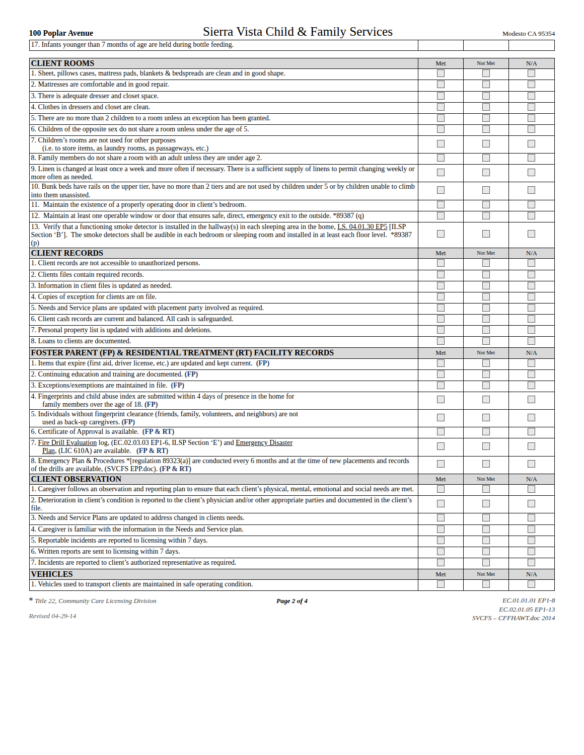100 Poplar Avenue
Sierra Vista Child & Family Services
Modesto CA 95354
| 17. Infants younger than 7 months of age are held during bottle feeding. | | | |
| CLIENT ROOMS | Met | Not Met | N/A |
| 1. Sheet, pillows cases, mattress pads, blankets & bedspreads are clean and in good shape. | | | |
| 2. Mattresses are comfortable and in good repair. | | | |
| 3. There is adequate dresser and closet space. | | | |
| 4. Clothes in dressers and closet are clean. | | | |
| 5. There are no more than 2 children to a room unless an exception has been granted. | | | |
| 6. Children of the opposite sex do not share a room unless under the age of 5. | | | |
| 7. Children’s rooms are not used for other purposes (i.e. to store items, as laundry rooms, as passageways, etc.) | | | |
| 8. Family members do not share a room with an adult unless they are under age 2. | | | |
| 9. Linen is changed at least once a week and more often if necessary. There is a sufficient supply of linens to permit changing weekly or more often as needed. | | | |
| 10. Bunk beds have rails on the upper tier, have no more than 2 tiers and are not used by children under 5 or by children unable to climb into them unassisted. | | | |
| 11. Maintain the existence of a properly operating door in client’s bedroom. | | | |
| 12. Maintain at least one operable window or door that ensures safe, direct, emergency exit to the outside. *89387 (q) | | | |
| 13. Verify that a functioning smoke detector is installed in the hallway(s) in each sleeping area in the home, LS. 04.01.30 EP5 [ILSP Section ‘B’]. The smoke detectors shall be audible in each bedroom or sleeping room and installed in at least each floor level. *89387 (p) | | | |
| CLIENT RECORDS | Met | Not Met | N/A |
| 1. Client records are not accessible to unauthorized persons. | | | |
| 2. Clients files contain required records. | | | |
| 3. Information in client files is updated as needed. | | | |
| 4. Copies of exception for clients are on file. | | | |
| 5. Needs and Service plans are updated with placement party involved as required. | | | |
| 6. Client cash records are current and balanced. All cash is safeguarded. | | | |
| 7. Personal property list is updated with additions and deletions. | | | |
| 8. Loans to clients are documented. | | | |
| FOSTER PARENT (FP) & RESIDENTIAL TREATMENT (RT) FACILITY RECORDS | Met | Not Met | N/A |
| 1. Items that expire (first aid, driver license, etc.) are updated and kept current. (FP) | | | |
| 2. Continuing education and training are documented. (FP) | | | |
| 3. Exceptions/exemptions are maintained in file. (FP) | | | |
| 4. Fingerprints and child abuse index are submitted within 4 days of presence in the home for family members over the age of 18. (FP) | | | |
| 5. Individuals without fingerprint clearance (friends, family, volunteers, and neighbors) are not used as back-up caregivers. (FP) | | | |
| 6. Certificate of Approval is available. (FP & RT) | | | |
| 7. Fire Drill Evaluation log, (EC.02.03.03 EP1-6, ILSP Section ‘E’) and Emergency Disaster Plan , (LIC 610A) are available. (FP & RT) | | | |
| 8. Emergency Plan & Procedures *[regulation 89323(a)] are conducted every 6 months and at the time of new placements and records of the drills are available, (SVCFS EPP.doc). (FP & RT) | | | |
| CLIENT OBSERVATION | Met | Not Met | N/A |
| 1. Caregiver follows an observation and reporting plan to ensure that each client’s physical, mental, emotional and social needs are met. | | | |
| 2. Deterioration in client’s condition is reported to the client’s physician and/or other appropriate parties and documented in the client’s file. | | | |
| 3. Needs and Service Plans are updated to address changed in clients needs. | | | |
| 4. Caregiver is familiar with the information in the Needs and Service plan. | | | |
| 5. Reportable incidents are reported to licensing within 7 days. | | | |
| 6. Written reports are sent to licensing within 7 days. | | | |
| 7. Incidents are reported to client’s authorized representative as required. | | | |
| VEHICLES | Met | Not Met | N/A |
| 1. Vehicles used to transport clients are maintained in safe operating condition. | | | |
* Title 22, Community Care Licensing Division
Revised 04-29-14
Page 2 of 4
EC.01.01.01 EP1-8
EC.02.01.05 EP1-13
SVCFS – CFFHAWT.doc 2014